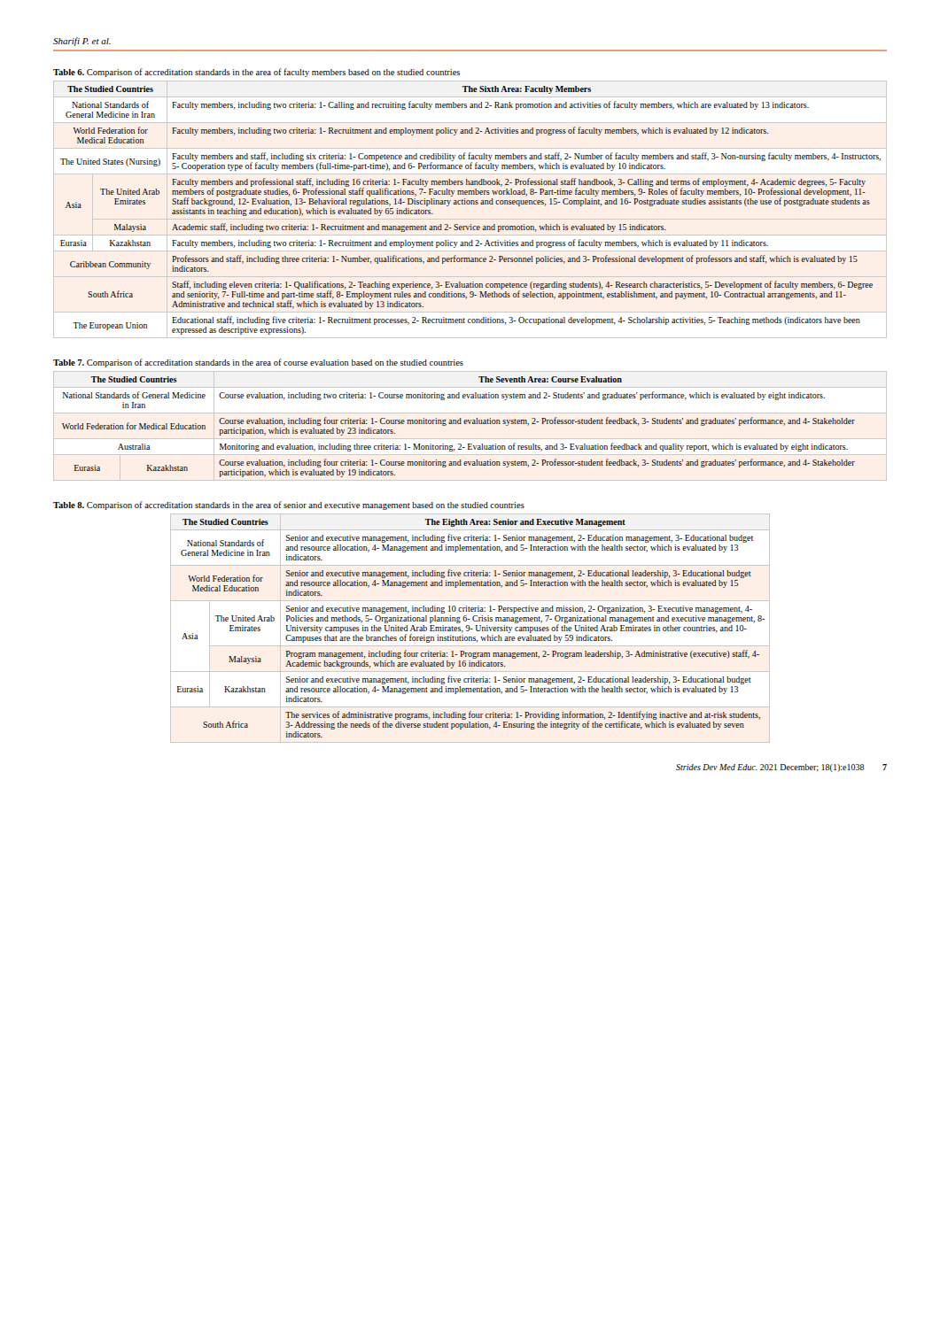Sharifi P. et al.
Table 6. Comparison of accreditation standards in the area of faculty members based on the studied countries
| The Studied Countries | The Sixth Area: Faculty Members |
| --- | --- |
| National Standards of General Medicine in Iran | Faculty members, including two criteria: 1- Calling and recruiting faculty members and 2- Rank promotion and activities of faculty members, which are evaluated by 13 indicators. |
| World Federation for Medical Education | Faculty members, including two criteria: 1- Recruitment and employment policy and 2- Activities and progress of faculty members, which is evaluated by 12 indicators. |
| The United States (Nursing) | Faculty members and staff, including six criteria: 1- Competence and credibility of faculty members and staff, 2- Number of faculty members and staff, 3- Non-nursing faculty members, 4- Instructors, 5- Cooperation type of faculty members (full-time-part-time), and 6- Performance of faculty members, which is evaluated by 10 indicators. |
| Asia | The United Arab Emirates | Faculty members and professional staff, including 16 criteria: 1- Faculty members handbook, 2- Professional staff handbook, 3- Calling and terms of employment, 4- Academic degrees, 5- Faculty members of postgraduate studies, 6- Professional staff qualifications, 7- Faculty members workload, 8- Part-time faculty members, 9- Roles of faculty members, 10- Professional development, 11- Staff background, 12- Evaluation, 13- Behavioral regulations, 14- Disciplinary actions and consequences, 15- Complaint, and 16- Postgraduate studies assistants (the use of postgraduate students as assistants in teaching and education), which is evaluated by 65 indicators. |
| Malaysia | Academic staff, including two criteria: 1- Recruitment and management and 2- Service and promotion, which is evaluated by 15 indicators. |
| Eurasia | Kazakhstan | Faculty members, including two criteria: 1- Recruitment and employment policy and 2- Activities and progress of faculty members, which is evaluated by 11 indicators. |
| Caribbean Community | Professors and staff, including three criteria: 1- Number, qualifications, and performance 2- Personnel policies, and 3- Professional development of professors and staff, which is evaluated by 15 indicators. |
| South Africa | Staff, including eleven criteria: 1- Qualifications, 2- Teaching experience, 3- Evaluation competence (regarding students), 4- Research characteristics, 5- Development of faculty members, 6- Degree and seniority, 7- Full-time and part-time staff, 8- Employment rules and conditions, 9- Methods of selection, appointment, establishment, and payment, 10- Contractual arrangements, and 11- Administrative and technical staff, which is evaluated by 13 indicators. |
| The European Union | Educational staff, including five criteria: 1- Recruitment processes, 2- Recruitment conditions, 3- Occupational development, 4- Scholarship activities, 5- Teaching methods (indicators have been expressed as descriptive expressions). |
Table 7. Comparison of accreditation standards in the area of course evaluation based on the studied countries
| The Studied Countries | The Seventh Area: Course Evaluation |
| --- | --- |
| National Standards of General Medicine in Iran | Course evaluation, including two criteria: 1- Course monitoring and evaluation system and 2- Students' and graduates' performance, which is evaluated by eight indicators. |
| World Federation for Medical Education | Course evaluation, including four criteria: 1- Course monitoring and evaluation system, 2- Professor-student feedback, 3- Students' and graduates' performance, and 4- Stakeholder participation, which is evaluated by 23 indicators. |
| Australia | Monitoring and evaluation, including three criteria: 1- Monitoring, 2- Evaluation of results, and 3- Evaluation feedback and quality report, which is evaluated by eight indicators. |
| Eurasia | Kazakhstan | Course evaluation, including four criteria: 1- Course monitoring and evaluation system, 2- Professor-student feedback, 3- Students' and graduates' performance, and 4- Stakeholder participation, which is evaluated by 19 indicators. |
Table 8. Comparison of accreditation standards in the area of senior and executive management based on the studied countries
| The Studied Countries | The Eighth Area: Senior and Executive Management |
| --- | --- |
| National Standards of General Medicine in Iran | Senior and executive management, including five criteria: 1- Senior management, 2- Education management, 3- Educational budget and resource allocation, 4- Management and implementation, and 5- Interaction with the health sector, which is evaluated by 13 indicators. |
| World Federation for Medical Education | Senior and executive management, including five criteria: 1- Senior management, 2- Educational leadership, 3- Educational budget and resource allocation, 4- Management and implementation, and 5- Interaction with the health sector, which is evaluated by 15 indicators. |
| Asia | The United Arab Emirates | Senior and executive management, including 10 criteria: 1- Perspective and mission, 2- Organization, 3- Executive management, 4- Policies and methods, 5- Organizational planning 6- Crisis management, 7- Organizational management and executive management, 8- University campuses in the United Arab Emirates, 9- University campuses of the United Arab Emirates in other countries, and 10- Campuses that are the branches of foreign institutions, which are evaluated by 59 indicators. |
| Malaysia | Program management, including four criteria: 1- Program management, 2- Program leadership, 3- Administrative (executive) staff, 4- Academic backgrounds, which are evaluated by 16 indicators. |
| Eurasia | Kazakhstan | Senior and executive management, including five criteria: 1- Senior management, 2- Educational leadership, 3- Educational budget and resource allocation, 4- Management and implementation, and 5- Interaction with the health sector, which is evaluated by 13 indicators. |
| South Africa | The services of administrative programs, including four criteria: 1- Providing information, 2- Identifying inactive and at-risk students, 3- Addressing the needs of the diverse student population, 4- Ensuring the integrity of the certificate, which is evaluated by seven indicators. |
Strides Dev Med Educ. 2021 December; 18(1):e1038 7